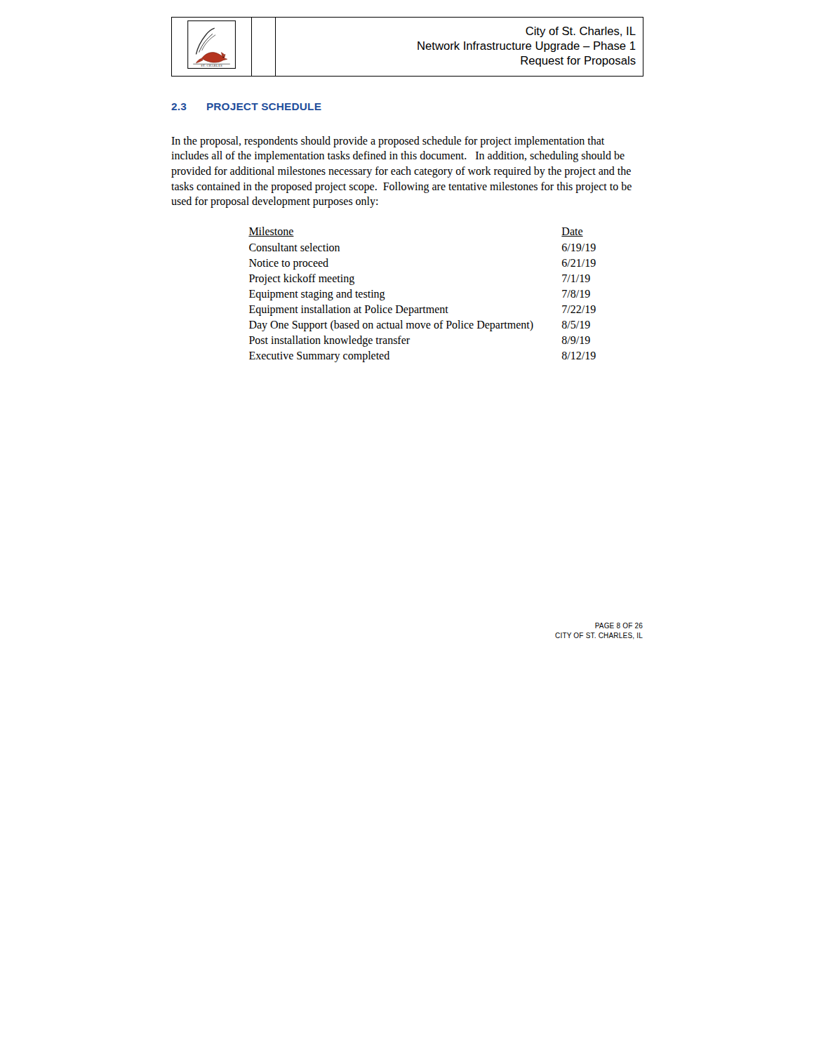ST. CHARLES SINCE 1834
City of St. Charles, IL
Network Infrastructure Upgrade – Phase 1
Request for Proposals
2.3 PROJECT SCHEDULE
In the proposal, respondents should provide a proposed schedule for project implementation that includes all of the implementation tasks defined in this document. In addition, scheduling should be provided for additional milestones necessary for each category of work required by the project and the tasks contained in the proposed project scope. Following are tentative milestones for this project to be used for proposal development purposes only:
| Milestone | Date |
| --- | --- |
| Consultant selection | 6/19/19 |
| Notice to proceed | 6/21/19 |
| Project kickoff meeting | 7/1/19 |
| Equipment staging and testing | 7/8/19 |
| Equipment installation at Police Department | 7/22/19 |
| Day One Support (based on actual move of Police Department) | 8/5/19 |
| Post installation knowledge transfer | 8/9/19 |
| Executive Summary completed | 8/12/19 |
PAGE 8 OF 26
CITY OF ST. CHARLES, IL